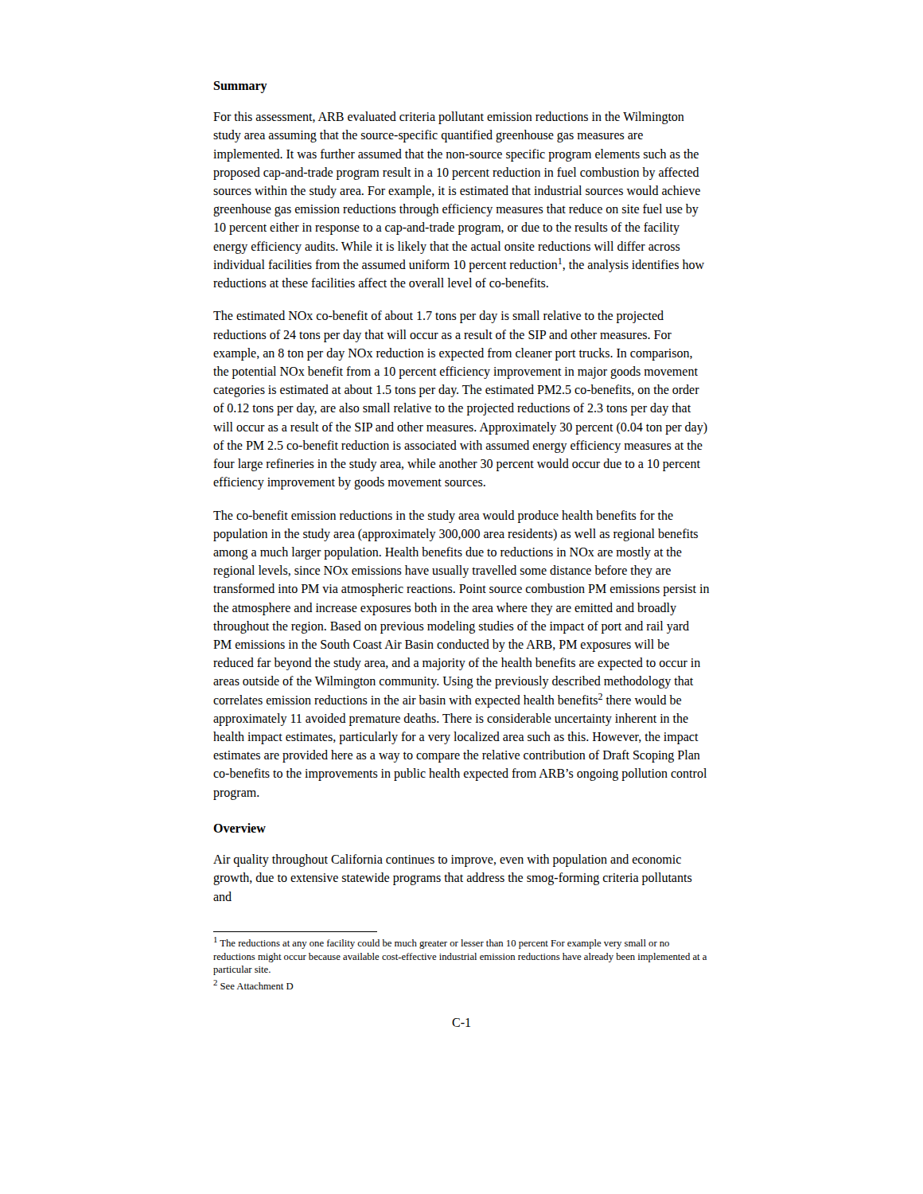Summary
For this assessment, ARB evaluated criteria pollutant emission reductions in the Wilmington study area assuming that the source-specific quantified greenhouse gas measures are implemented. It was further assumed that the non-source specific program elements such as the proposed cap-and-trade program result in a 10 percent reduction in fuel combustion by affected sources within the study area. For example, it is estimated that industrial sources would achieve greenhouse gas emission reductions through efficiency measures that reduce on site fuel use by 10 percent either in response to a cap-and-trade program, or due to the results of the facility energy efficiency audits. While it is likely that the actual onsite reductions will differ across individual facilities from the assumed uniform 10 percent reduction1, the analysis identifies how reductions at these facilities affect the overall level of co-benefits.
The estimated NOx co-benefit of about 1.7 tons per day is small relative to the projected reductions of 24 tons per day that will occur as a result of the SIP and other measures. For example, an 8 ton per day NOx reduction is expected from cleaner port trucks. In comparison, the potential NOx benefit from a 10 percent efficiency improvement in major goods movement categories is estimated at about 1.5 tons per day. The estimated PM2.5 co-benefits, on the order of 0.12 tons per day, are also small relative to the projected reductions of 2.3 tons per day that will occur as a result of the SIP and other measures. Approximately 30 percent (0.04 ton per day) of the PM 2.5 co-benefit reduction is associated with assumed energy efficiency measures at the four large refineries in the study area, while another 30 percent would occur due to a 10 percent efficiency improvement by goods movement sources.
The co-benefit emission reductions in the study area would produce health benefits for the population in the study area (approximately 300,000 area residents) as well as regional benefits among a much larger population. Health benefits due to reductions in NOx are mostly at the regional levels, since NOx emissions have usually travelled some distance before they are transformed into PM via atmospheric reactions. Point source combustion PM emissions persist in the atmosphere and increase exposures both in the area where they are emitted and broadly throughout the region. Based on previous modeling studies of the impact of port and rail yard PM emissions in the South Coast Air Basin conducted by the ARB, PM exposures will be reduced far beyond the study area, and a majority of the health benefits are expected to occur in areas outside of the Wilmington community. Using the previously described methodology that correlates emission reductions in the air basin with expected health benefits2 there would be approximately 11 avoided premature deaths. There is considerable uncertainty inherent in the health impact estimates, particularly for a very localized area such as this. However, the impact estimates are provided here as a way to compare the relative contribution of Draft Scoping Plan co-benefits to the improvements in public health expected from ARB’s ongoing pollution control program.
Overview
Air quality throughout California continues to improve, even with population and economic growth, due to extensive statewide programs that address the smog-forming criteria pollutants and
1 The reductions at any one facility could be much greater or lesser than 10 percent For example very small or no reductions might occur because available cost-effective industrial emission reductions have already been implemented at a particular site.
2 See Attachment D
C-1